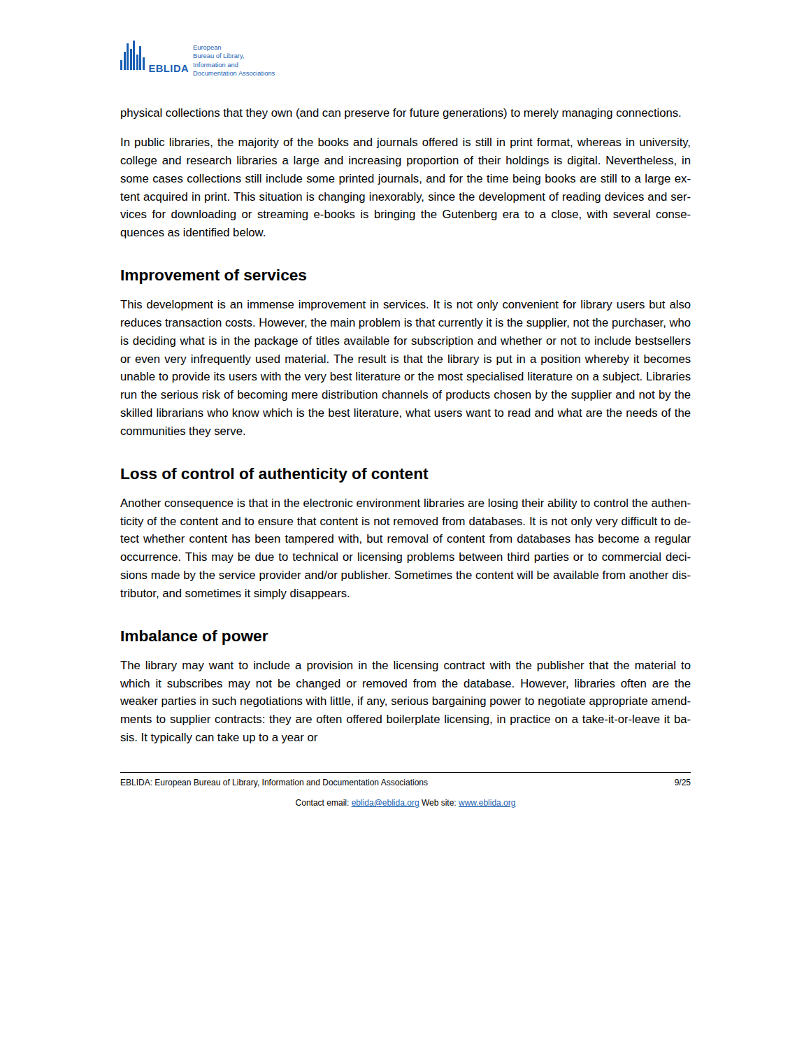EBLIDA
European
Bureau of Library,
Information and
Documentation Associations
physical collections that they own (and can preserve for future generations) to merely managing connections.
In public libraries, the majority of the books and journals offered is still in print format, whereas in university, college and research libraries a large and increasing proportion of their holdings is digital. Nevertheless, in some cases collections still include some printed journals, and for the time being books are still to a large extent acquired in print. This situation is changing inexorably, since the development of reading devices and services for downloading or streaming e-books is bringing the Gutenberg era to a close, with several consequences as identified below.
Improvement of services
This development is an immense improvement in services. It is not only convenient for library users but also reduces transaction costs. However, the main problem is that currently it is the supplier, not the purchaser, who is deciding what is in the package of titles available for subscription and whether or not to include bestsellers or even very infrequently used material. The result is that the library is put in a position whereby it becomes unable to provide its users with the very best literature or the most specialised literature on a subject. Libraries run the serious risk of becoming mere distribution channels of products chosen by the supplier and not by the skilled librarians who know which is the best literature, what users want to read and what are the needs of the communities they serve.
Loss of control of authenticity of content
Another consequence is that in the electronic environment libraries are losing their ability to control the authenticity of the content and to ensure that content is not removed from databases. It is not only very difficult to detect whether content has been tampered with, but removal of content from databases has become a regular occurrence. This may be due to technical or licensing problems between third parties or to commercial decisions made by the service provider and/or publisher. Sometimes the content will be available from another distributor, and sometimes it simply disappears.
Imbalance of power
The library may want to include a provision in the licensing contract with the publisher that the material to which it subscribes may not be changed or removed from the database. However, libraries often are the weaker parties in such negotiations with little, if any, serious bargaining power to negotiate appropriate amendments to supplier contracts: they are often offered boilerplate licensing, in practice on a take-it-or-leave it basis. It typically can take up to a year or
EBLIDA: European Bureau of Library, Information and Documentation Associations 9/25
Contact email: eblida@eblida.org Web site: www.eblida.org